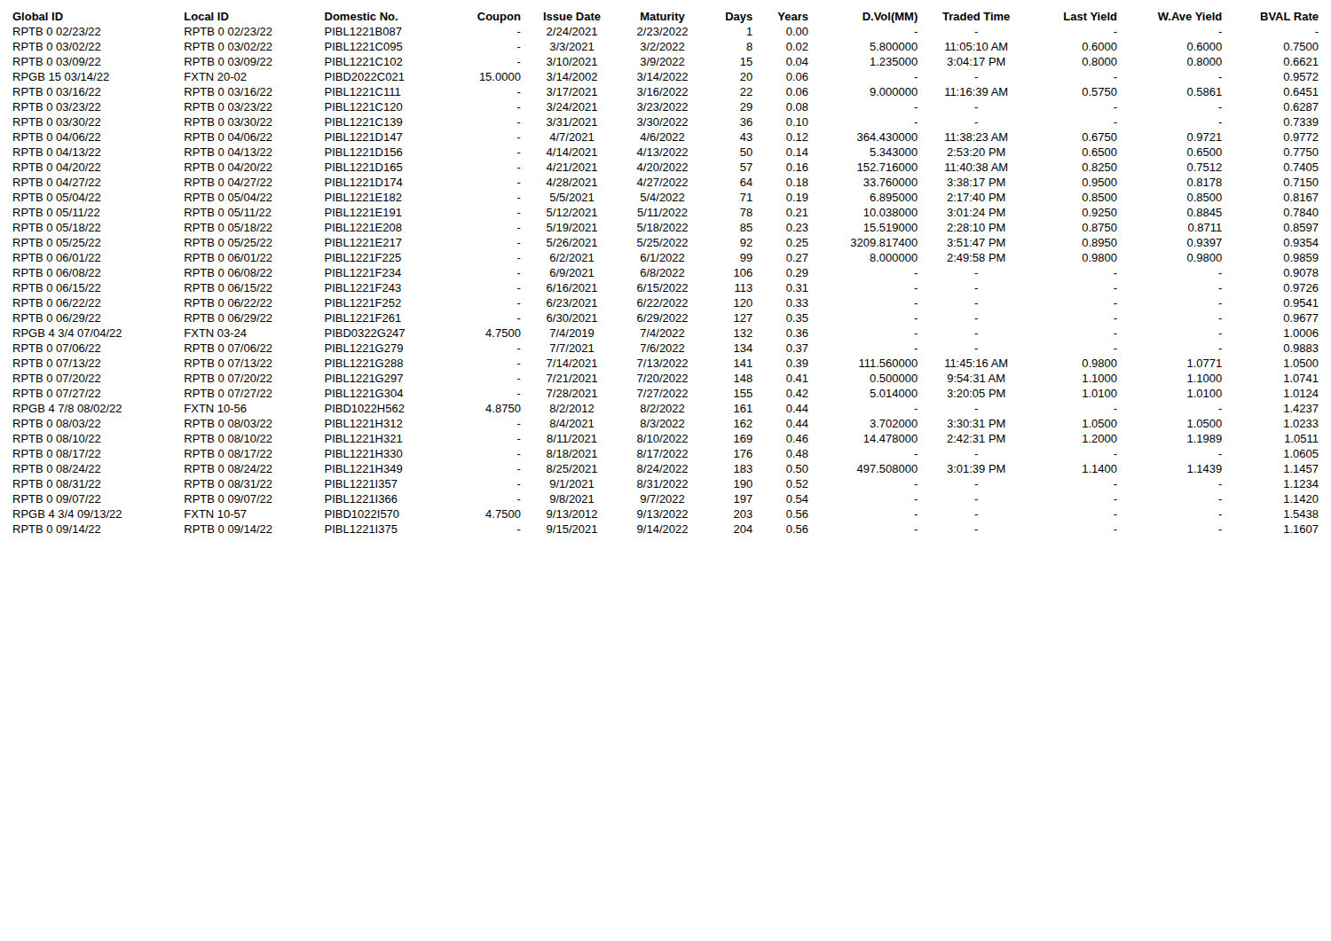| Global ID | Local ID | Domestic No. | Coupon | Issue Date | Maturity | Days | Years | D.Vol(MM) | Traded Time | Last Yield | W.Ave Yield | BVAL Rate |
| --- | --- | --- | --- | --- | --- | --- | --- | --- | --- | --- | --- | --- |
| RPTB 0 02/23/22 | RPTB 0 02/23/22 | PIBL1221B087 | - | 2/24/2021 | 2/23/2022 | 1 | 0.00 | - | - | - | - | - |
| RPTB 0 03/02/22 | RPTB 0 03/02/22 | PIBL1221C095 | - | 3/3/2021 | 3/2/2022 | 8 | 0.02 | 5.800000 | 11:05:10 AM | 0.6000 | 0.6000 | 0.7500 |
| RPTB 0 03/09/22 | RPTB 0 03/09/22 | PIBL1221C102 | - | 3/10/2021 | 3/9/2022 | 15 | 0.04 | 1.235000 | 3:04:17 PM | 0.8000 | 0.8000 | 0.6621 |
| RPGB 15 03/14/22 | FXTN 20-02 | PIBD2022C021 | 15.0000 | 3/14/2002 | 3/14/2022 | 20 | 0.06 | - | - | - | - | 0.9572 |
| RPTB 0 03/16/22 | RPTB 0 03/16/22 | PIBL1221C111 | - | 3/17/2021 | 3/16/2022 | 22 | 0.06 | 9.000000 | 11:16:39 AM | 0.5750 | 0.5861 | 0.6451 |
| RPTB 0 03/23/22 | RPTB 0 03/23/22 | PIBL1221C120 | - | 3/24/2021 | 3/23/2022 | 29 | 0.08 | - | - | - | - | 0.6287 |
| RPTB 0 03/30/22 | RPTB 0 03/30/22 | PIBL1221C139 | - | 3/31/2021 | 3/30/2022 | 36 | 0.10 | - | - | - | - | 0.7339 |
| RPTB 0 04/06/22 | RPTB 0 04/06/22 | PIBL1221D147 | - | 4/7/2021 | 4/6/2022 | 43 | 0.12 | 364.430000 | 11:38:23 AM | 0.6750 | 0.9721 | 0.9772 |
| RPTB 0 04/13/22 | RPTB 0 04/13/22 | PIBL1221D156 | - | 4/14/2021 | 4/13/2022 | 50 | 0.14 | 5.343000 | 2:53:20 PM | 0.6500 | 0.6500 | 0.7750 |
| RPTB 0 04/20/22 | RPTB 0 04/20/22 | PIBL1221D165 | - | 4/21/2021 | 4/20/2022 | 57 | 0.16 | 152.716000 | 11:40:38 AM | 0.8250 | 0.7512 | 0.7405 |
| RPTB 0 04/27/22 | RPTB 0 04/27/22 | PIBL1221D174 | - | 4/28/2021 | 4/27/2022 | 64 | 0.18 | 33.760000 | 3:38:17 PM | 0.9500 | 0.8178 | 0.7150 |
| RPTB 0 05/04/22 | RPTB 0 05/04/22 | PIBL1221E182 | - | 5/5/2021 | 5/4/2022 | 71 | 0.19 | 6.895000 | 2:17:40 PM | 0.8500 | 0.8500 | 0.8167 |
| RPTB 0 05/11/22 | RPTB 0 05/11/22 | PIBL1221E191 | - | 5/12/2021 | 5/11/2022 | 78 | 0.21 | 10.038000 | 3:01:24 PM | 0.9250 | 0.8845 | 0.7840 |
| RPTB 0 05/18/22 | RPTB 0 05/18/22 | PIBL1221E208 | - | 5/19/2021 | 5/18/2022 | 85 | 0.23 | 15.519000 | 2:28:10 PM | 0.8750 | 0.8711 | 0.8597 |
| RPTB 0 05/25/22 | RPTB 0 05/25/22 | PIBL1221E217 | - | 5/26/2021 | 5/25/2022 | 92 | 0.25 | 3209.817400 | 3:51:47 PM | 0.8950 | 0.9397 | 0.9354 |
| RPTB 0 06/01/22 | RPTB 0 06/01/22 | PIBL1221F225 | - | 6/2/2021 | 6/1/2022 | 99 | 0.27 | 8.000000 | 2:49:58 PM | 0.9800 | 0.9800 | 0.9859 |
| RPTB 0 06/08/22 | RPTB 0 06/08/22 | PIBL1221F234 | - | 6/9/2021 | 6/8/2022 | 106 | 0.29 | - | - | - | - | 0.9078 |
| RPTB 0 06/15/22 | RPTB 0 06/15/22 | PIBL1221F243 | - | 6/16/2021 | 6/15/2022 | 113 | 0.31 | - | - | - | - | 0.9726 |
| RPTB 0 06/22/22 | RPTB 0 06/22/22 | PIBL1221F252 | - | 6/23/2021 | 6/22/2022 | 120 | 0.33 | - | - | - | - | 0.9541 |
| RPTB 0 06/29/22 | RPTB 0 06/29/22 | PIBL1221F261 | - | 6/30/2021 | 6/29/2022 | 127 | 0.35 | - | - | - | - | 0.9677 |
| RPGB 4 3/4 07/04/22 | FXTN 03-24 | PIBD0322G247 | 4.7500 | 7/4/2019 | 7/4/2022 | 132 | 0.36 | - | - | - | - | 1.0006 |
| RPTB 0 07/06/22 | RPTB 0 07/06/22 | PIBL1221G279 | - | 7/7/2021 | 7/6/2022 | 134 | 0.37 | - | - | - | - | 0.9883 |
| RPTB 0 07/13/22 | RPTB 0 07/13/22 | PIBL1221G288 | - | 7/14/2021 | 7/13/2022 | 141 | 0.39 | 111.560000 | 11:45:16 AM | 0.9800 | 1.0771 | 1.0500 |
| RPTB 0 07/20/22 | RPTB 0 07/20/22 | PIBL1221G297 | - | 7/21/2021 | 7/20/2022 | 148 | 0.41 | 0.500000 | 9:54:31 AM | 1.1000 | 1.1000 | 1.0741 |
| RPTB 0 07/27/22 | RPTB 0 07/27/22 | PIBL1221G304 | - | 7/28/2021 | 7/27/2022 | 155 | 0.42 | 5.014000 | 3:20:05 PM | 1.0100 | 1.0100 | 1.0124 |
| RPGB 4 7/8 08/02/22 | FXTN 10-56 | PIBD1022H562 | 4.8750 | 8/2/2012 | 8/2/2022 | 161 | 0.44 | - | - | - | - | 1.4237 |
| RPTB 0 08/03/22 | RPTB 0 08/03/22 | PIBL1221H312 | - | 8/4/2021 | 8/3/2022 | 162 | 0.44 | 3.702000 | 3:30:31 PM | 1.0500 | 1.0500 | 1.0233 |
| RPTB 0 08/10/22 | RPTB 0 08/10/22 | PIBL1221H321 | - | 8/11/2021 | 8/10/2022 | 169 | 0.46 | 14.478000 | 2:42:31 PM | 1.2000 | 1.1989 | 1.0511 |
| RPTB 0 08/17/22 | RPTB 0 08/17/22 | PIBL1221H330 | - | 8/18/2021 | 8/17/2022 | 176 | 0.48 | - | - | - | - | 1.0605 |
| RPTB 0 08/24/22 | RPTB 0 08/24/22 | PIBL1221H349 | - | 8/25/2021 | 8/24/2022 | 183 | 0.50 | 497.508000 | 3:01:39 PM | 1.1400 | 1.1439 | 1.1457 |
| RPTB 0 08/31/22 | RPTB 0 08/31/22 | PIBL1221I357 | - | 9/1/2021 | 8/31/2022 | 190 | 0.52 | - | - | - | - | 1.1234 |
| RPTB 0 09/07/22 | RPTB 0 09/07/22 | PIBL1221I366 | - | 9/8/2021 | 9/7/2022 | 197 | 0.54 | - | - | - | - | 1.1420 |
| RPGB 4 3/4 09/13/22 | FXTN 10-57 | PIBD1022I570 | 4.7500 | 9/13/2012 | 9/13/2022 | 203 | 0.56 | - | - | - | - | 1.5438 |
| RPTB 0 09/14/22 | RPTB 0 09/14/22 | PIBL1221I375 | - | 9/15/2021 | 9/14/2022 | 204 | 0.56 | - | - | - | - | 1.1607 |